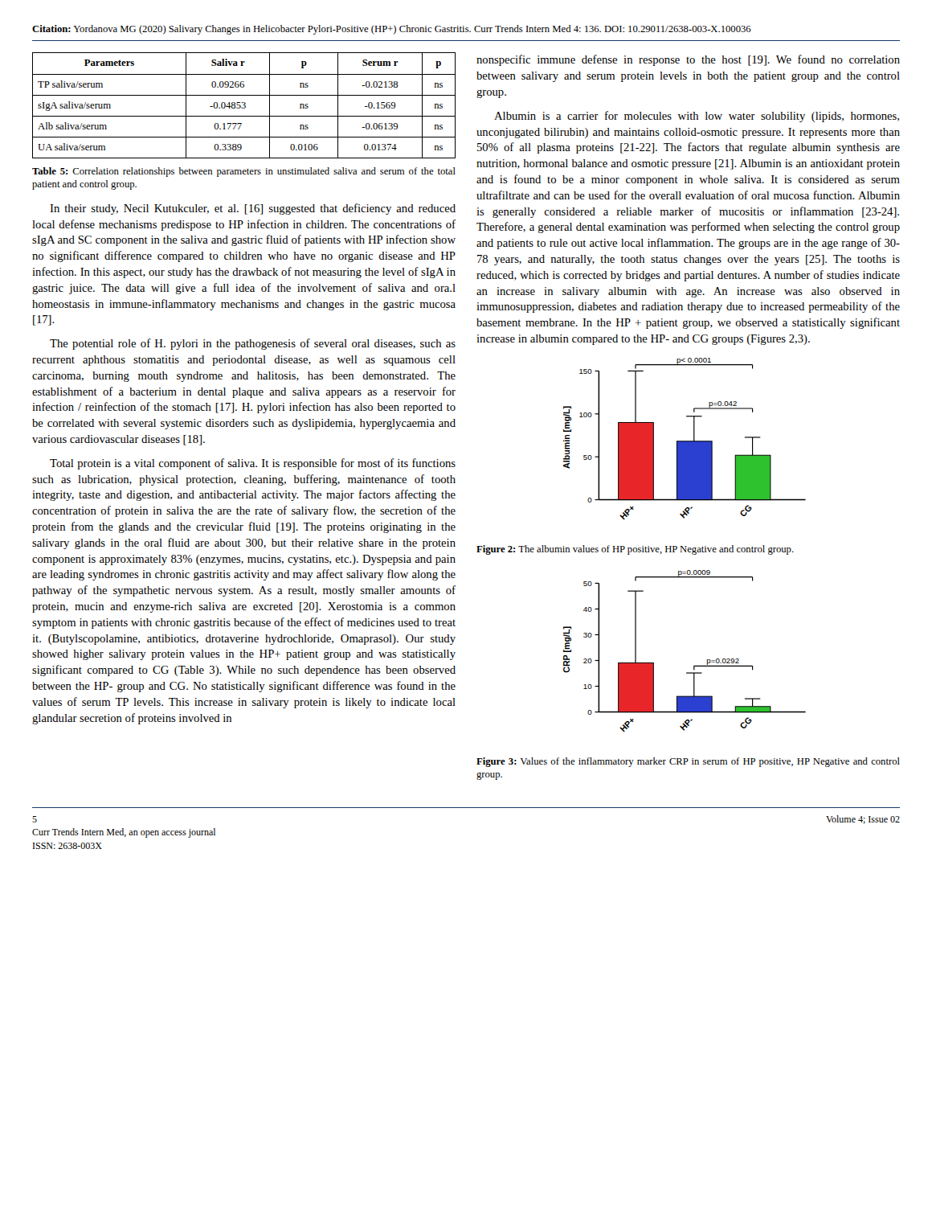Citation: Yordanova MG (2020) Salivary Changes in Helicobacter Pylori-Positive (HP+) Chronic Gastritis. Curr Trends Intern Med 4: 136. DOI: 10.29011/2638-003-X.100036
| Parameters | Saliva r | p | Serum r | p |
| --- | --- | --- | --- | --- |
| TP saliva/serum | 0.09266 | ns | -0.02138 | ns |
| sIgA saliva/serum | -0.04853 | ns | -0.1569 | ns |
| Alb saliva/serum | 0.1777 | ns | -0.06139 | ns |
| UA saliva/serum | 0.3389 | 0.0106 | 0.01374 | ns |
Table 5: Correlation relationships between parameters in unstimulated saliva and serum of the total patient and control group.
In their study, Necil Kutukculer, et al. [16] suggested that deficiency and reduced local defense mechanisms predispose to HP infection in children. The concentrations of sIgA and SC component in the saliva and gastric fluid of patients with HP infection show no significant difference compared to children who have no organic disease and HP infection. In this aspect, our study has the drawback of not measuring the level of sIgA in gastric juice. The data will give a full idea of the involvement of saliva and ora.l homeostasis in immune-inflammatory mechanisms and changes in the gastric mucosa [17].
The potential role of H. pylori in the pathogenesis of several oral diseases, such as recurrent aphthous stomatitis and periodontal disease, as well as squamous cell carcinoma, burning mouth syndrome and halitosis, has been demonstrated. The establishment of a bacterium in dental plaque and saliva appears as a reservoir for infection / reinfection of the stomach [17]. H. pylori infection has also been reported to be correlated with several systemic disorders such as dyslipidemia, hyperglycaemia and various cardiovascular diseases [18].
Total protein is a vital component of saliva. It is responsible for most of its functions such as lubrication, physical protection, cleaning, buffering, maintenance of tooth integrity, taste and digestion, and antibacterial activity. The major factors affecting the concentration of protein in saliva the are the rate of salivary flow, the secretion of the protein from the glands and the crevicular fluid [19]. The proteins originating in the salivary glands in the oral fluid are about 300, but their relative share in the protein component is approximately 83% (enzymes, mucins, cystatins, etc.). Dyspepsia and pain are leading syndromes in chronic gastritis activity and may affect salivary flow along the pathway of the sympathetic nervous system. As a result, mostly smaller amounts of protein, mucin and enzyme-rich saliva are excreted [20]. Xerostomia is a common symptom in patients with chronic gastritis because of the effect of medicines used to treat it. (Butylscopolamine, antibiotics, drotaverine hydrochloride, Omaprasol). Our study showed higher salivary protein values in the HP+ patient group and was statistically significant compared to CG (Table 3). While no such dependence has been observed between the HP- group and CG. No statistically significant difference was found in the values of serum TP levels. This increase in salivary protein is likely to indicate local glandular secretion of proteins involved in
nonspecific immune defense in response to the host [19]. We found no correlation between salivary and serum protein levels in both the patient group and the control group.
Albumin is a carrier for molecules with low water solubility (lipids, hormones, unconjugated bilirubin) and maintains colloid-osmotic pressure. It represents more than 50% of all plasma proteins [21-22]. The factors that regulate albumin synthesis are nutrition, hormonal balance and osmotic pressure [21]. Albumin is an antioxidant protein and is found to be a minor component in whole saliva. It is considered as serum ultrafiltrate and can be used for the overall evaluation of oral mucosa function. Albumin is generally considered a reliable marker of mucositis or inflammation [23-24]. Therefore, a general dental examination was performed when selecting the control group and patients to rule out active local inflammation. The groups are in the age range of 30-78 years, and naturally, the tooth status changes over the years [25]. The tooths is reduced, which is corrected by bridges and partial dentures. A number of studies indicate an increase in salivary albumin with age. An increase was also observed in immunosuppression, diabetes and radiation therapy due to increased permeability of the basement membrane. In the HP + patient group, we observed a statistically significant increase in albumin compared to the HP- and CG groups (Figures 2,3).
0 50 100 150 Albumin [mg/L] p< 0.0001 p=0.042 HP+ HP- CG
Figure 2: The albumin values of HP positive, HP Negative and control group.
0 10 20 30 40 50 CRP [mg/L] p=0.0009 p=0.0292 HP+ HP- CG
Figure 3: Values of the inflammatory marker CRP in serum of HP positive, HP Negative and control group.
5
Curr Trends Intern Med, an open access journal
ISSN: 2638-003X
Volume 4; Issue 02